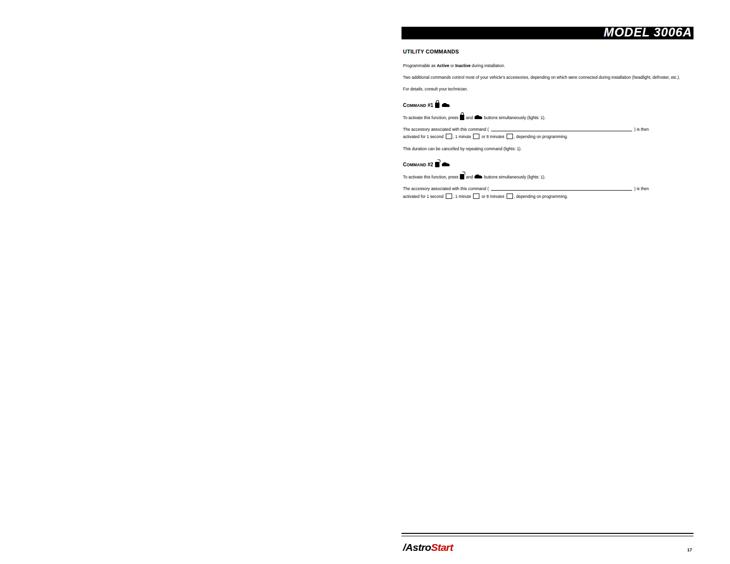MODEL 3006A
UTILITY COMMANDS
Programmable as Active or Inactive during installation.
Two additional commands control most of your vehicle's accessories, depending on which were connected during installation (headlight, defroster, etc.).
For details, consult your technician.
COMMAND #1
To activate this function, press and buttons simultaneously (lights: 1).
The accessory associated with this command ( ) is then
activated for 1 second , 1 minute or 8 minutes , depending on programming.
This duration can be cancelled by repeating command (lights: 1).
COMMAND #2
To activate this function, press and buttons simultaneously (lights: 1).
The accessory associated with this command ( ) is then
activated for 1 second , 1 minute or 8 minutes , depending on programming.
/Astro Start
17